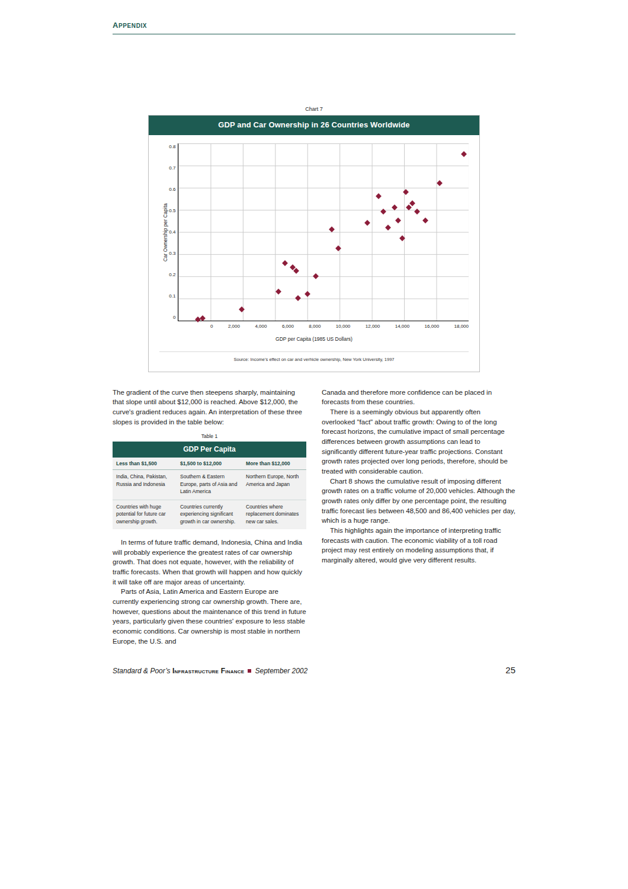APPENDIX
Chart 7
GDP and Car Ownership in 26 Countries Worldwide
Car Ownership per Capita
0.8 0.7 0.6 0.5 0.4 0.3 0.2 0.1 0
02,0004,0006,0008,00010,00012,00014,00016,00018,000
GDP per Capita (1985 US Dollars)
Source: Income’s effect on car and verhicle ownership, New York University, 1997
The gradient of the curve then steepens sharply, maintaining that slope until about $12,000 is reached. Above $12,000, the curve's gradient reduces again. An interpretation of these three slopes is provided in the table below:
Table 1
GDP Per Capita
| Less than $1,500 | $1,500 to $12,000 | More than $12,000 |
| --- | --- | --- |
| India, China, Pakistan, Russia and Indonesia | Southern & Eastern Europe, parts of Asia and Latin America | Northern Europe, North America and Japan |
| Countries with huge potential for future car ownership growth. | Countries currently experiencing significant growth in car ownership. | Countries where replacement dominates new car sales. |
In terms of future traffic demand, Indonesia, China and India will probably experience the greatest rates of car ownership growth. That does not equate, however, with the reliability of traffic forecasts. When that growth will happen and how quickly it will take off are major areas of uncertainty.
Parts of Asia, Latin America and Eastern Europe are currently experiencing strong car ownership growth. There are, however, questions about the maintenance of this trend in future years, particularly given these countries' exposure to less stable economic conditions. Car ownership is most stable in northern Europe, the U.S. and
Canada and therefore more confidence can be placed in forecasts from these countries.
There is a seemingly obvious but apparently often overlooked "fact" about traffic growth: Owing to of the long forecast horizons, the cumulative impact of small percentage differences between growth assumptions can lead to significantly different future-year traffic projections. Constant growth rates projected over long periods, therefore, should be treated with considerable caution.
Chart 8 shows the cumulative result of imposing different growth rates on a traffic volume of 20,000 vehicles. Although the growth rates only differ by one percentage point, the resulting traffic forecast lies between 48,500 and 86,400 vehicles per day, which is a huge range.
This highlights again the importance of interpreting traffic forecasts with caution. The economic viability of a toll road project may rest entirely on modeling assumptions that, if marginally altered, would give very different results.
Standard & Poor’s Infrastructure Finance September 2002
25